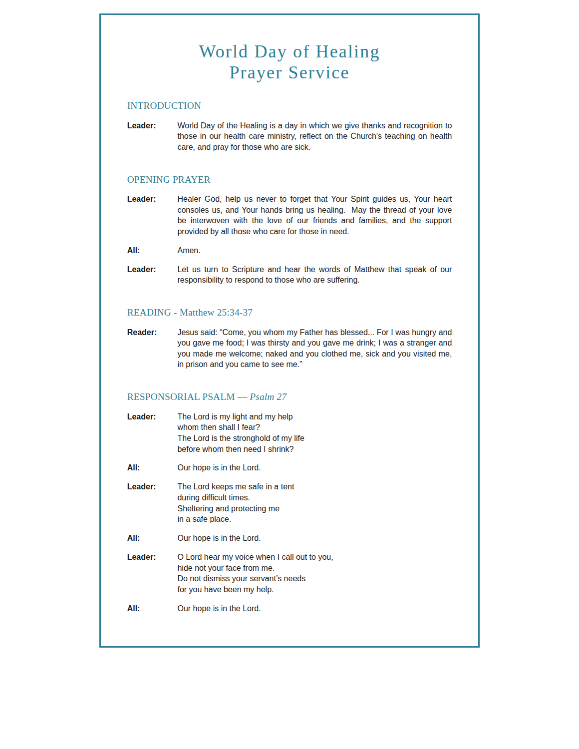World Day of Healing
Prayer Service
INTRODUCTION
| Leader: | World Day of the Healing is a day in which we give thanks and recognition to those in our health care ministry, reflect on the Church's teaching on health care, and pray for those who are sick. |
OPENING PRAYER
| Leader: | Healer God, help us never to forget that Your Spirit guides us, Your heart consoles us, and Your hands bring us healing. May the thread of your love be interwoven with the love of our friends and families, and the support provided by all those who care for those in need. |
| All: | Amen. |
| Leader: | Let us turn to Scripture and hear the words of Matthew that speak of our responsibility to respond to those who are suffering. |
READING - Matthew 25:34-37
| Reader: | Jesus said: “Come, you whom my Father has blessed... For I was hungry and you gave me food; I was thirsty and you gave me drink; I was a stranger and you made me welcome; naked and you clothed me, sick and you visited me, in prison and you came to see me.” |
RESPONSORIAL PSALM — Psalm 27
| Leader: | The Lord is my light and my help whom then shall I fear? The Lord is the stronghold of my life before whom then need I shrink? |
| All: | Our hope is in the Lord. |
| Leader: | The Lord keeps me safe in a tent during difficult times. Sheltering and protecting me in a safe place. |
| All: | Our hope is in the Lord. |
| Leader: | O Lord hear my voice when I call out to you, hide not your face from me. Do not dismiss your servant’s needs for you have been my help. |
| All: | Our hope is in the Lord. |